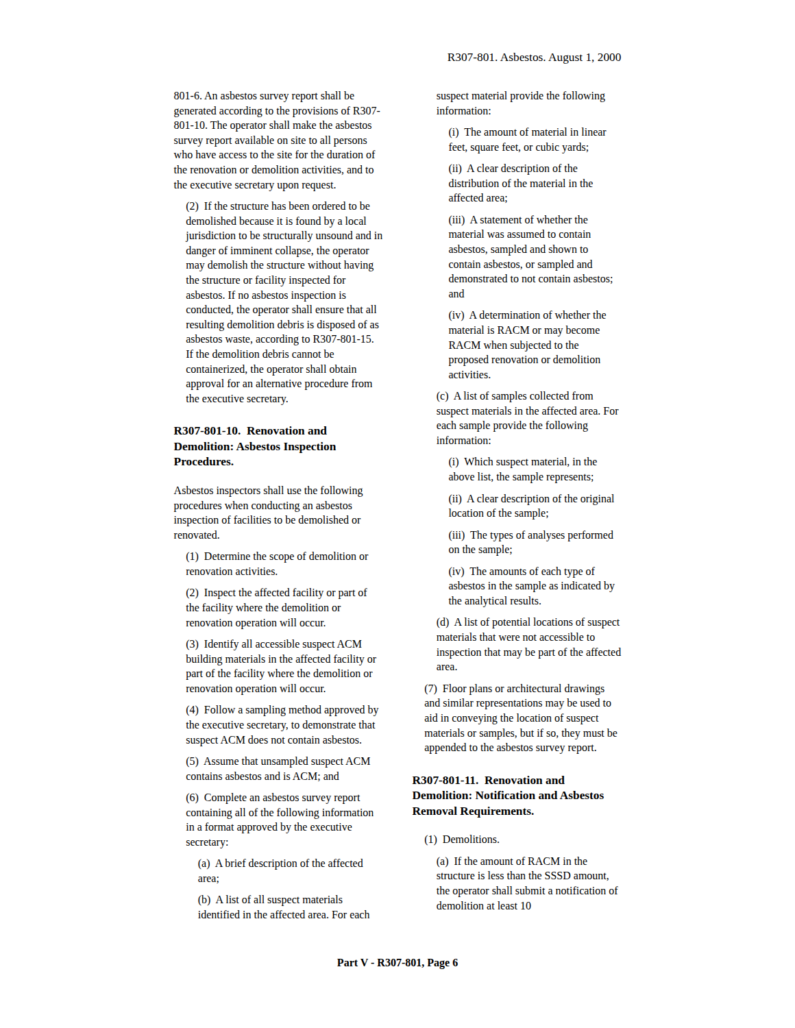R307-801. Asbestos. August 1, 2000
801-6. An asbestos survey report shall be generated according to the provisions of R307-801-10. The operator shall make the asbestos survey report available on site to all persons who have access to the site for the duration of the renovation or demolition activities, and to the executive secretary upon request.
(2) If the structure has been ordered to be demolished because it is found by a local jurisdiction to be structurally unsound and in danger of imminent collapse, the operator may demolish the structure without having the structure or facility inspected for asbestos. If no asbestos inspection is conducted, the operator shall ensure that all resulting demolition debris is disposed of as asbestos waste, according to R307-801-15. If the demolition debris cannot be containerized, the operator shall obtain approval for an alternative procedure from the executive secretary.
R307-801-10. Renovation and Demolition: Asbestos Inspection Procedures.
Asbestos inspectors shall use the following procedures when conducting an asbestos inspection of facilities to be demolished or renovated.
(1) Determine the scope of demolition or renovation activities.
(2) Inspect the affected facility or part of the facility where the demolition or renovation operation will occur.
(3) Identify all accessible suspect ACM building materials in the affected facility or part of the facility where the demolition or renovation operation will occur.
(4) Follow a sampling method approved by the executive secretary, to demonstrate that suspect ACM does not contain asbestos.
(5) Assume that unsampled suspect ACM contains asbestos and is ACM; and
(6) Complete an asbestos survey report containing all of the following information in a format approved by the executive secretary:
(a) A brief description of the affected area;
(b) A list of all suspect materials identified in the affected area. For each suspect material provide the following information:
(i) The amount of material in linear feet, square feet, or cubic yards;
(ii) A clear description of the distribution of the material in the affected area;
(iii) A statement of whether the material was assumed to contain asbestos, sampled and shown to contain asbestos, or sampled and demonstrated to not contain asbestos; and
(iv) A determination of whether the material is RACM or may become RACM when subjected to the proposed renovation or demolition activities.
(c) A list of samples collected from suspect materials in the affected area. For each sample provide the following information:
(i) Which suspect material, in the above list, the sample represents;
(ii) A clear description of the original location of the sample;
(iii) The types of analyses performed on the sample;
(iv) The amounts of each type of asbestos in the sample as indicated by the analytical results.
(d) A list of potential locations of suspect materials that were not accessible to inspection that may be part of the affected area.
(7) Floor plans or architectural drawings and similar representations may be used to aid in conveying the location of suspect materials or samples, but if so, they must be appended to the asbestos survey report.
R307-801-11. Renovation and Demolition: Notification and Asbestos Removal Requirements.
(1) Demolitions.
(a) If the amount of RACM in the structure is less than the SSSD amount, the operator shall submit a notification of demolition at least 10
Part V - R307-801, Page 6